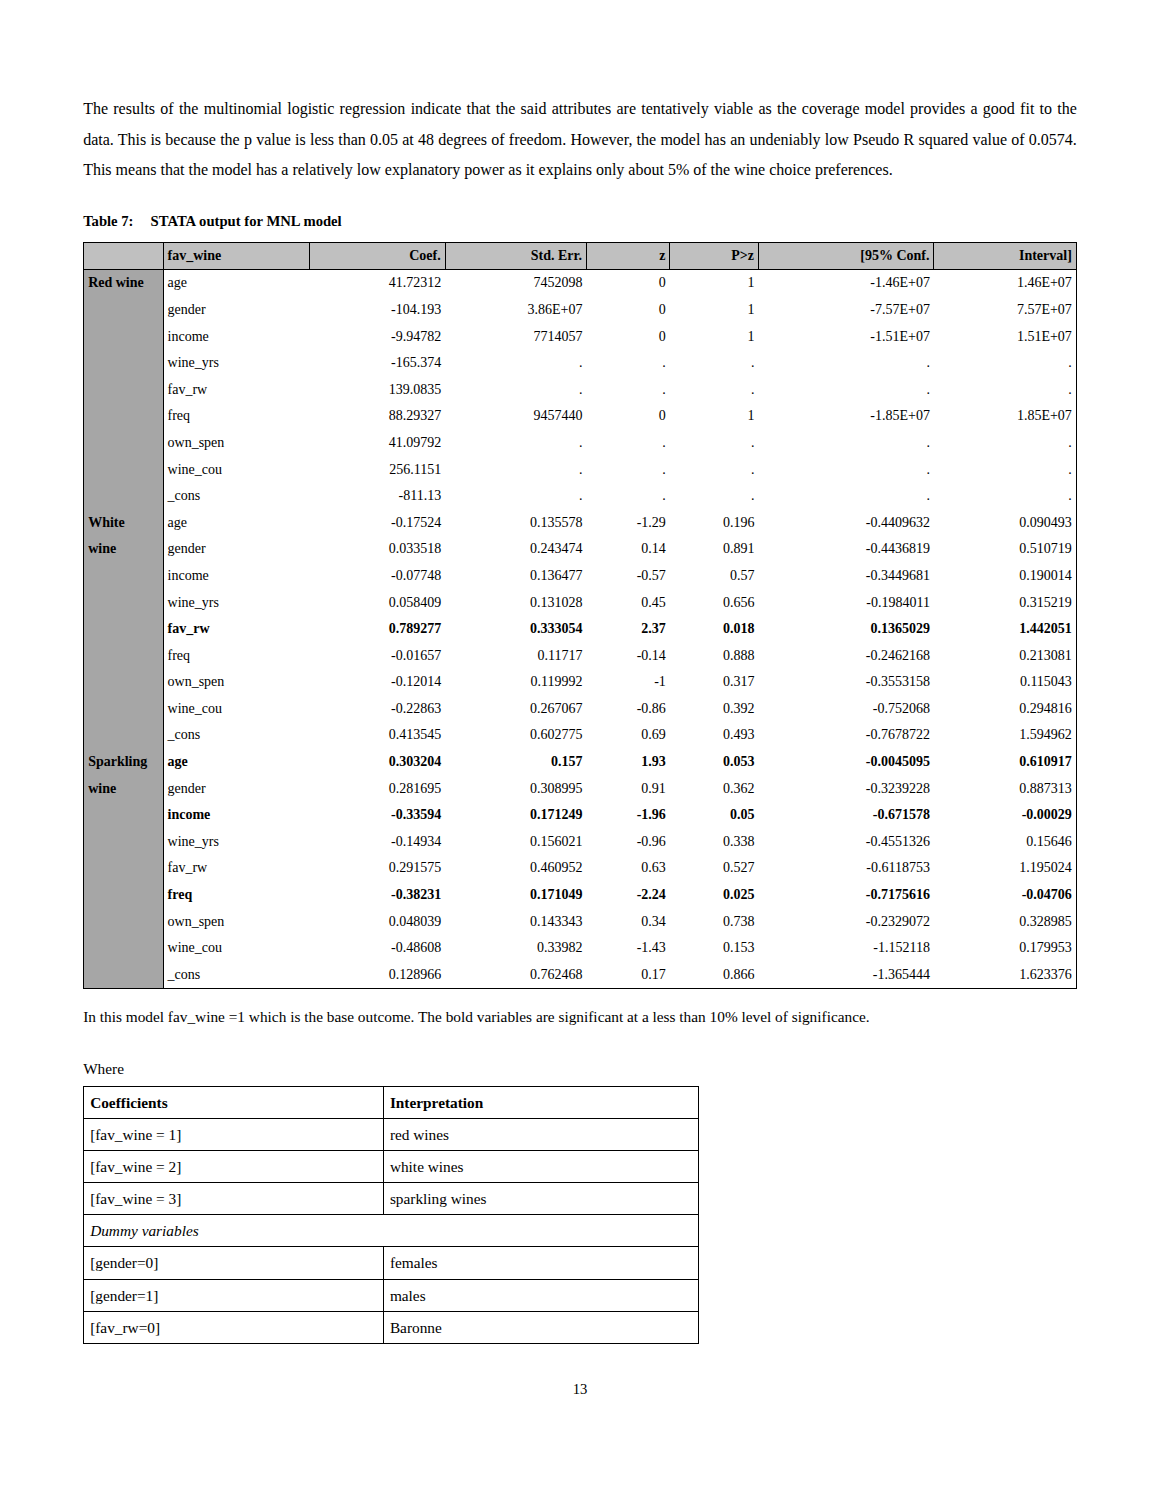The results of the multinomial logistic regression indicate that the said attributes are tentatively viable as the coverage model provides a good fit to the data. This is because the p value is less than 0.05 at 48 degrees of freedom. However, the model has an undeniably low Pseudo R squared value of 0.0574. This means that the model has a relatively low explanatory power as it explains only about 5% of the wine choice preferences.
Table 7: STATA output for MNL model
| | fav_wine | Coef. | Std. Err. | z | P>z | [95% Conf. | Interval] |
| --- | --- | --- | --- | --- | --- | --- | --- |
| Red wine | age | 41.72312 | 7452098 | 0 | 1 | -1.46E+07 | 1.46E+07 |
| gender | -104.193 | 3.86E+07 | 0 | 1 | -7.57E+07 | 7.57E+07 |
| income | -9.94782 | 7714057 | 0 | 1 | -1.51E+07 | 1.51E+07 |
| wine_yrs | -165.374 | . | . | . | . | . |
| fav_rw | 139.0835 | . | . | . | . | . |
| freq | 88.29327 | 9457440 | 0 | 1 | -1.85E+07 | 1.85E+07 |
| own_spen | 41.09792 | . | . | . | . | . |
| wine_cou | 256.1151 | . | . | . | . | . |
| _cons | -811.13 | . | . | . | . | . |
| White wine | age | -0.17524 | 0.135578 | -1.29 | 0.196 | -0.4409632 | 0.090493 |
| gender | 0.033518 | 0.243474 | 0.14 | 0.891 | -0.4436819 | 0.510719 |
| income | -0.07748 | 0.136477 | -0.57 | 0.57 | -0.3449681 | 0.190014 |
| wine_yrs | 0.058409 | 0.131028 | 0.45 | 0.656 | -0.1984011 | 0.315219 |
| fav_rw | 0.789277 | 0.333054 | 2.37 | 0.018 | 0.1365029 | 1.442051 |
| freq | -0.01657 | 0.11717 | -0.14 | 0.888 | -0.2462168 | 0.213081 |
| own_spen | -0.12014 | 0.119992 | -1 | 0.317 | -0.3553158 | 0.115043 |
| wine_cou | -0.22863 | 0.267067 | -0.86 | 0.392 | -0.752068 | 0.294816 |
| _cons | 0.413545 | 0.602775 | 0.69 | 0.493 | -0.7678722 | 1.594962 |
| Sparkling wine | age | 0.303204 | 0.157 | 1.93 | 0.053 | -0.0045095 | 0.610917 |
| gender | 0.281695 | 0.308995 | 0.91 | 0.362 | -0.3239228 | 0.887313 |
| income | -0.33594 | 0.171249 | -1.96 | 0.05 | -0.671578 | -0.00029 |
| wine_yrs | -0.14934 | 0.156021 | -0.96 | 0.338 | -0.4551326 | 0.15646 |
| fav_rw | 0.291575 | 0.460952 | 0.63 | 0.527 | -0.6118753 | 1.195024 |
| freq | -0.38231 | 0.171049 | -2.24 | 0.025 | -0.7175616 | -0.04706 |
| own_spen | 0.048039 | 0.143343 | 0.34 | 0.738 | -0.2329072 | 0.328985 |
| wine_cou | -0.48608 | 0.33982 | -1.43 | 0.153 | -1.152118 | 0.179953 |
| _cons | 0.128966 | 0.762468 | 0.17 | 0.866 | -1.365444 | 1.623376 |
In this model fav_wine =1 which is the base outcome. The bold variables are significant at a less than 10% level of significance.
Where
| Coefficients | Interpretation |
| --- | --- |
| [fav_wine = 1] | red wines |
| [fav_wine = 2] | white wines |
| [fav_wine = 3] | sparkling wines |
| Dummy variables |
| [gender=0] | females |
| [gender=1] | males |
| [fav_rw=0] | Baronne |
13